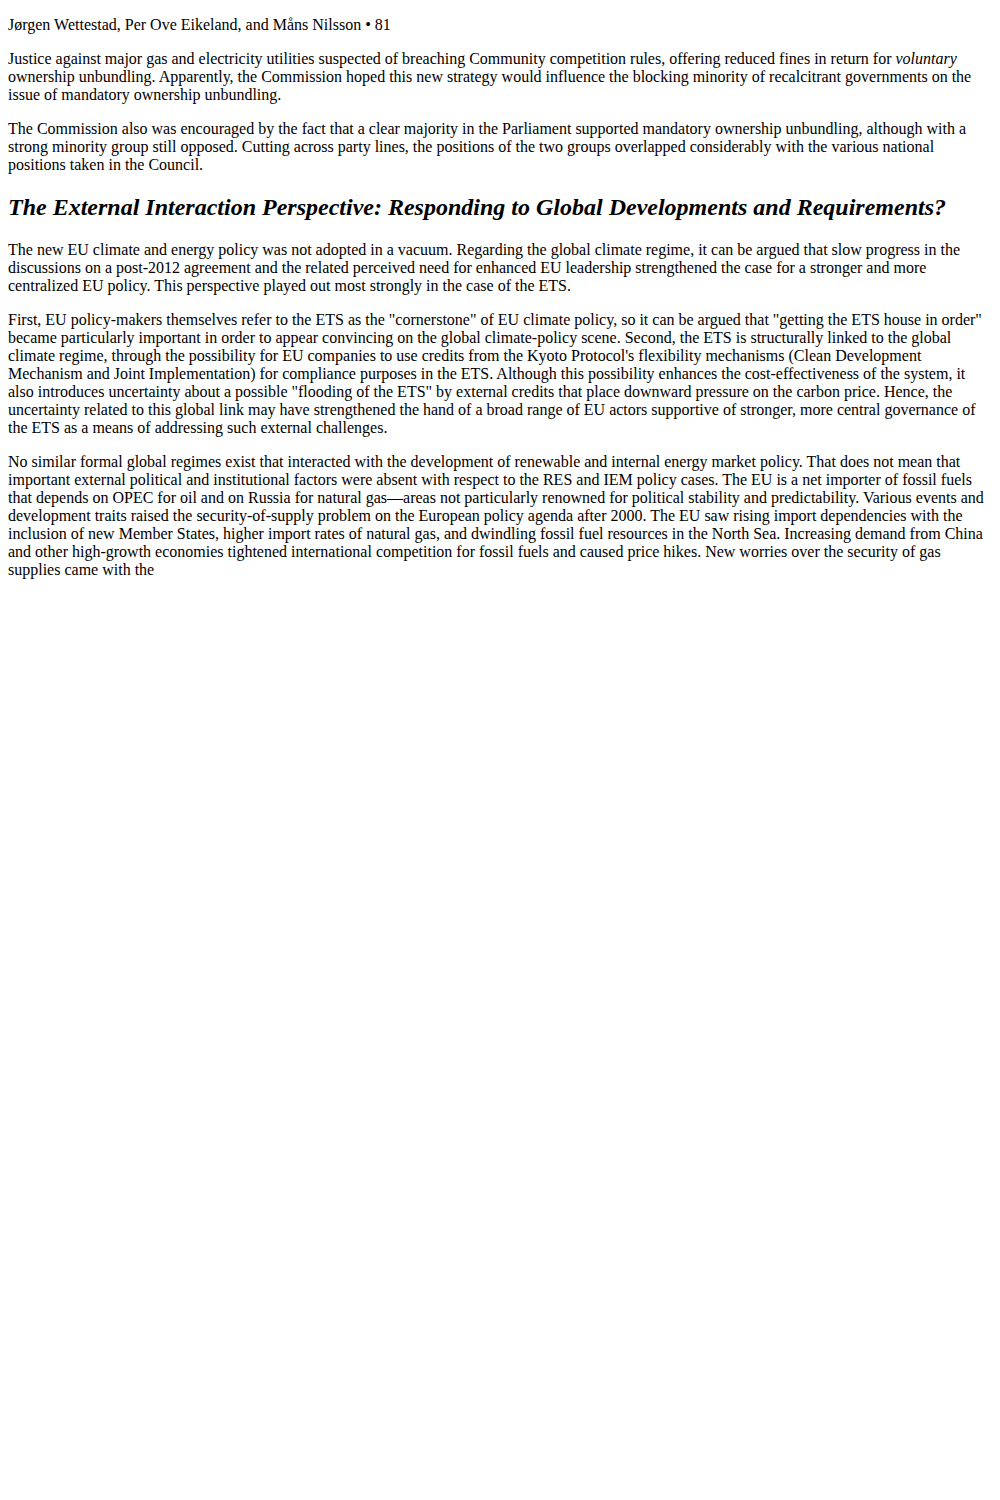Jørgen Wettestad, Per Ove Eikeland, and Måns Nilsson • 81
Justice against major gas and electricity utilities suspected of breaching Community competition rules, offering reduced fines in return for voluntary ownership unbundling. Apparently, the Commission hoped this new strategy would influence the blocking minority of recalcitrant governments on the issue of mandatory ownership unbundling.
The Commission also was encouraged by the fact that a clear majority in the Parliament supported mandatory ownership unbundling, although with a strong minority group still opposed. Cutting across party lines, the positions of the two groups overlapped considerably with the various national positions taken in the Council.
The External Interaction Perspective: Responding to Global Developments and Requirements?
The new EU climate and energy policy was not adopted in a vacuum. Regarding the global climate regime, it can be argued that slow progress in the discussions on a post-2012 agreement and the related perceived need for enhanced EU leadership strengthened the case for a stronger and more centralized EU policy. This perspective played out most strongly in the case of the ETS.
First, EU policy-makers themselves refer to the ETS as the "cornerstone" of EU climate policy, so it can be argued that "getting the ETS house in order" became particularly important in order to appear convincing on the global climate-policy scene. Second, the ETS is structurally linked to the global climate regime, through the possibility for EU companies to use credits from the Kyoto Protocol's flexibility mechanisms (Clean Development Mechanism and Joint Implementation) for compliance purposes in the ETS. Although this possibility enhances the cost-effectiveness of the system, it also introduces uncertainty about a possible "flooding of the ETS" by external credits that place downward pressure on the carbon price. Hence, the uncertainty related to this global link may have strengthened the hand of a broad range of EU actors supportive of stronger, more central governance of the ETS as a means of addressing such external challenges.
No similar formal global regimes exist that interacted with the development of renewable and internal energy market policy. That does not mean that important external political and institutional factors were absent with respect to the RES and IEM policy cases. The EU is a net importer of fossil fuels that depends on OPEC for oil and on Russia for natural gas—areas not particularly renowned for political stability and predictability. Various events and development traits raised the security-of-supply problem on the European policy agenda after 2000. The EU saw rising import dependencies with the inclusion of new Member States, higher import rates of natural gas, and dwindling fossil fuel resources in the North Sea. Increasing demand from China and other high-growth economies tightened international competition for fossil fuels and caused price hikes. New worries over the security of gas supplies came with the